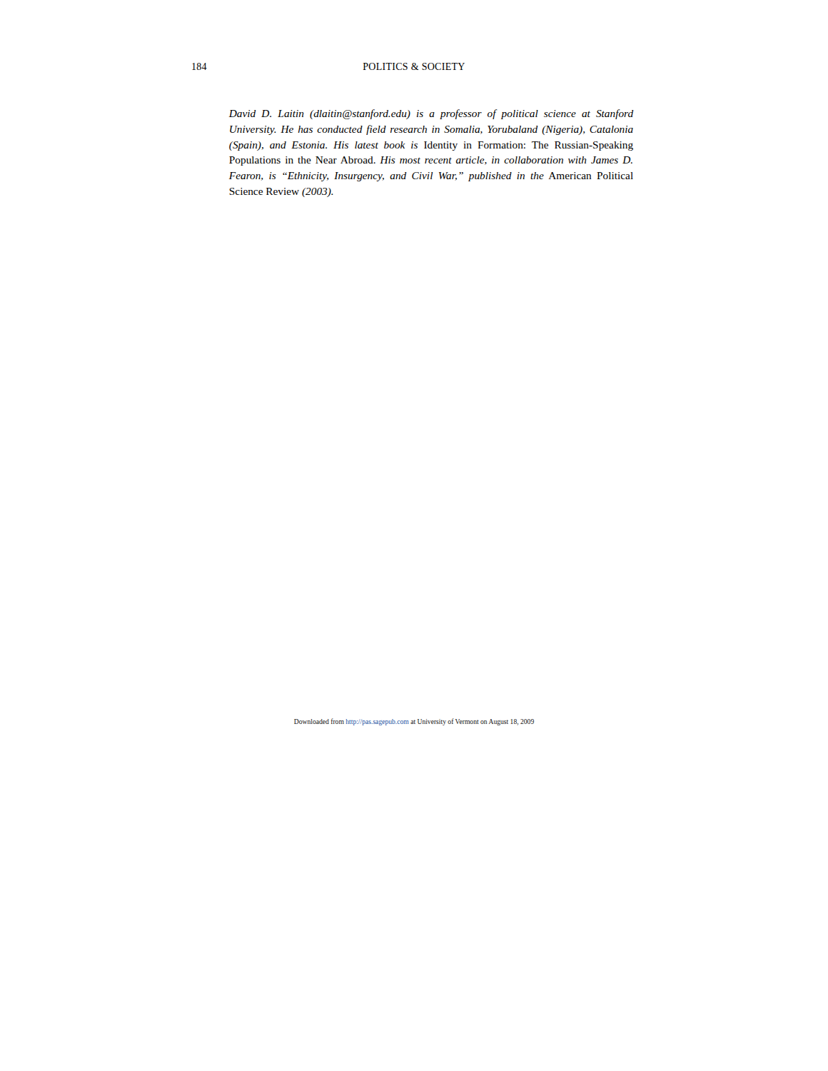184 POLITICS & SOCIETY
David D. Laitin (dlaitin@stanford.edu) is a professor of political science at Stanford University. He has conducted field research in Somalia, Yorubaland (Nigeria), Catalonia (Spain), and Estonia. His latest book is Identity in Formation: The Russian-Speaking Populations in the Near Abroad. His most recent article, in collaboration with James D. Fearon, is “Ethnicity, Insurgency, and Civil War,” published in the American Political Science Review (2003).
Downloaded from http://pas.sagepub.com at University of Vermont on August 18, 2009